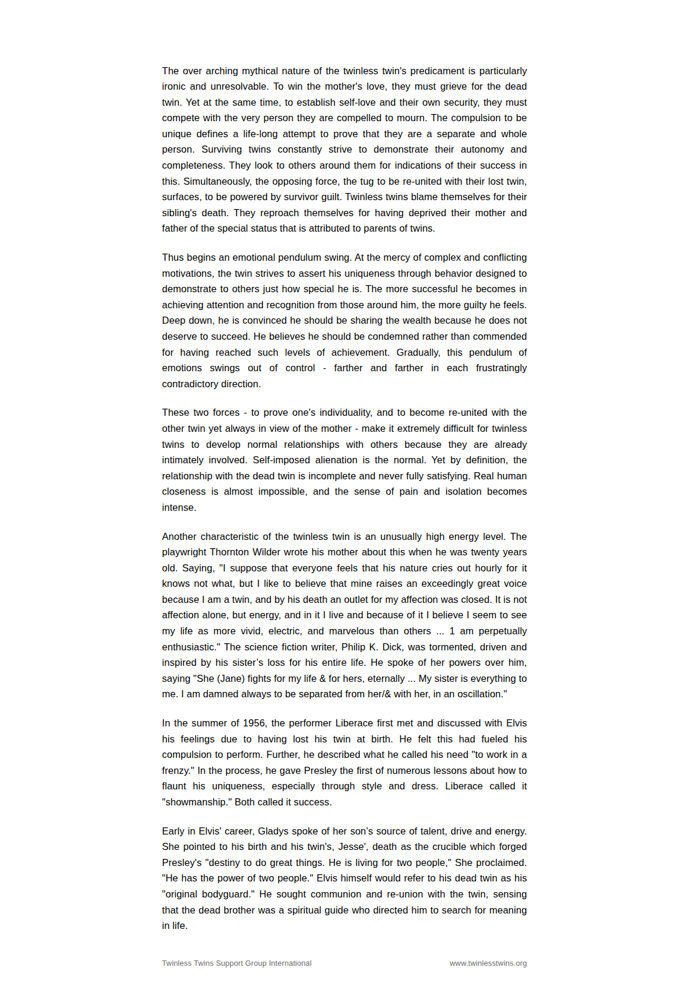The over arching mythical nature of the twinless twin's predicament is particularly ironic and unresolvable. To win the mother's love, they must grieve for the dead twin. Yet at the same time, to establish self-love and their own security, they must compete with the very person they are compelled to mourn. The compulsion to be unique defines a life-long attempt to prove that they are a separate and whole person. Surviving twins constantly strive to demonstrate their autonomy and completeness. They look to others around them for indications of their success in this. Simultaneously, the opposing force, the tug to be re-united with their lost twin, surfaces, to be powered by survivor guilt. Twinless twins blame themselves for their sibling's death. They reproach themselves for having deprived their mother and father of the special status that is attributed to parents of twins.
Thus begins an emotional pendulum swing. At the mercy of complex and conflicting motivations, the twin strives to assert his uniqueness through behavior designed to demonstrate to others just how special he is. The more successful he becomes in achieving attention and recognition from those around him, the more guilty he feels. Deep down, he is convinced he should be sharing the wealth because he does not deserve to succeed. He believes he should be condemned rather than commended for having reached such levels of achievement. Gradually, this pendulum of emotions swings out of control - farther and farther in each frustratingly contradictory direction.
These two forces - to prove one's individuality, and to become re-united with the other twin yet always in view of the mother - make it extremely difficult for twinless twins to develop normal relationships with others because they are already intimately involved. Self-imposed alienation is the normal. Yet by definition, the relationship with the dead twin is incomplete and never fully satisfying. Real human closeness is almost impossible, and the sense of pain and isolation becomes intense.
Another characteristic of the twinless twin is an unusually high energy level. The playwright Thornton Wilder wrote his mother about this when he was twenty years old. Saying, "I suppose that everyone feels that his nature cries out hourly for it knows not what, but I like to believe that mine raises an exceedingly great voice because I am a twin, and by his death an outlet for my affection was closed. It is not affection alone, but energy, and in it I live and because of it I believe I seem to see my life as more vivid, electric, and marvelous than others ... 1 am perpetually enthusiastic." The science fiction writer, Philip K. Dick, was tormented, driven and inspired by his sister’s loss for his entire life. He spoke of her powers over him, saying "She (Jane) fights for my life & for hers, eternally ... My sister is everything to me. I am damned always to be separated from her/& with her, in an oscillation."
In the summer of 1956, the performer Liberace first met and discussed with Elvis his feelings due to having lost his twin at birth. He felt this had fueled his compulsion to perform. Further, he described what he called his need "to work in a frenzy." In the process, he gave Presley the first of numerous lessons about how to flaunt his uniqueness, especially through style and dress. Liberace called it "showmanship." Both called it success.
Early in Elvis' career, Gladys spoke of her son’s source of talent, drive and energy. She pointed to his birth and his twin's, Jesse', death as the crucible which forged Presley's "destiny to do great things. He is living for two people," She proclaimed. "He has the power of two people." Elvis himself would refer to his dead twin as his "original bodyguard." He sought communion and re-union with the twin, sensing that the dead brother was a spiritual guide who directed him to search for meaning in life.
Twinless Twins Support Group International www.twinlesstwins.org